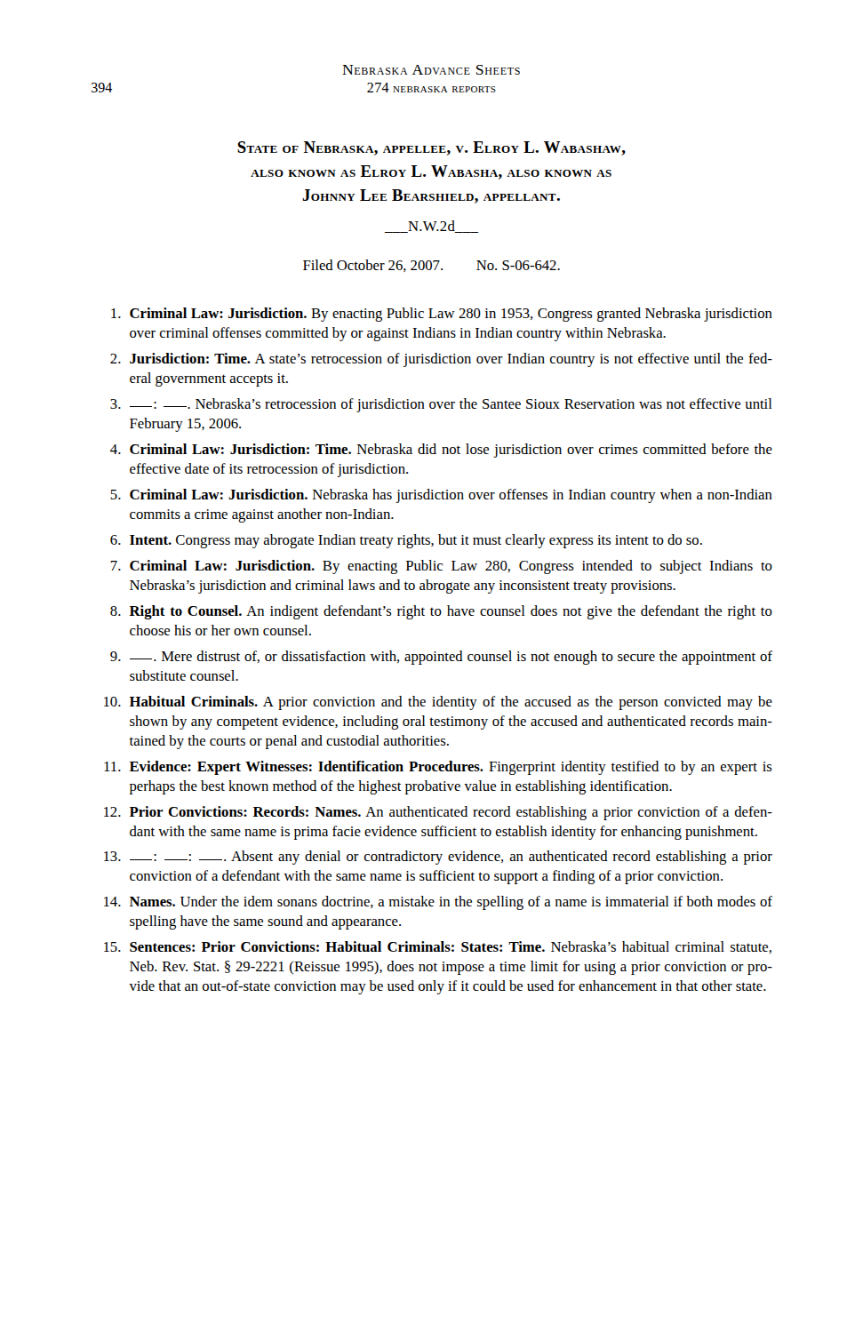394
Nebraska Advance Sheets
274 nebraska reports
State of Nebraska, appellee, v. Elroy L. Wabashaw,
also known as Elroy L. Wabasha, also known as
Johnny Lee Bearshield, appellant.
___N.W.2d___
Filed October 26, 2007. No. S-06-642.
Criminal Law: Jurisdiction. By enacting Public Law 280 in 1953, Congress granted Nebraska jurisdiction over criminal offenses committed by or against Indians in Indian country within Nebraska.
Jurisdiction: Time. A state’s retrocession of jurisdiction over Indian country is not effective until the federal government accepts it.
: . Nebraska’s retrocession of jurisdiction over the Santee Sioux Reservation was not effective until February 15, 2006.
Criminal Law: Jurisdiction: Time. Nebraska did not lose jurisdiction over crimes committed before the effective date of its retrocession of jurisdiction.
Criminal Law: Jurisdiction. Nebraska has jurisdiction over offenses in Indian country when a non-Indian commits a crime against another non-Indian.
Intent. Congress may abrogate Indian treaty rights, but it must clearly express its intent to do so.
Criminal Law: Jurisdiction. By enacting Public Law 280, Congress intended to subject Indians to Nebraska’s jurisdiction and criminal laws and to abrogate any inconsistent treaty provisions.
Right to Counsel. An indigent defendant’s right to have counsel does not give the defendant the right to choose his or her own counsel.
. Mere distrust of, or dissatisfaction with, appointed counsel is not enough to secure the appointment of substitute counsel.
Habitual Criminals. A prior conviction and the identity of the accused as the person convicted may be shown by any competent evidence, including oral testimony of the accused and authenticated records maintained by the courts or penal and custodial authorities.
Evidence: Expert Witnesses: Identification Procedures. Fingerprint identity testified to by an expert is perhaps the best known method of the highest probative value in establishing identification.
Prior Convictions: Records: Names. An authenticated record establishing a prior conviction of a defendant with the same name is prima facie evidence sufficient to establish identity for enhancing punishment.
: : . Absent any denial or contradictory evidence, an authenticated record establishing a prior conviction of a defendant with the same name is sufficient to support a finding of a prior conviction.
Names. Under the idem sonans doctrine, a mistake in the spelling of a name is immaterial if both modes of spelling have the same sound and appearance.
Sentences: Prior Convictions: Habitual Criminals: States: Time. Nebraska’s habitual criminal statute, Neb. Rev. Stat. § 29-2221 (Reissue 1995), does not impose a time limit for using a prior conviction or provide that an out-of-state conviction may be used only if it could be used for enhancement in that other state.